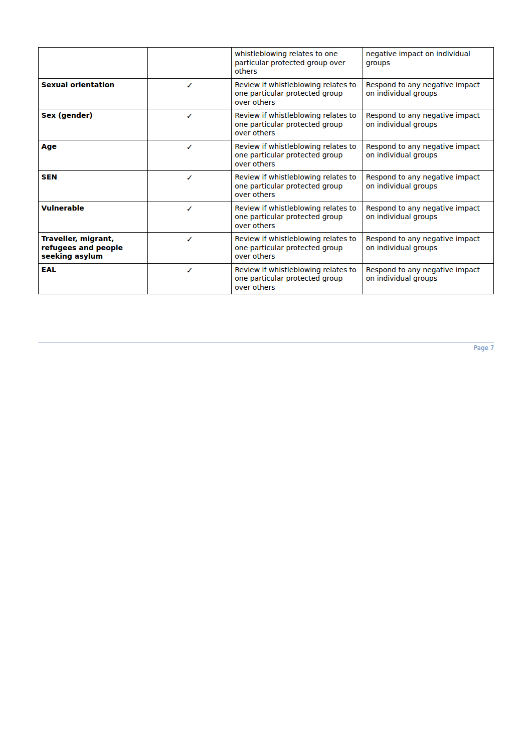| | | whistleblowing relates to one particular protected group over others | negative impact on individual groups |
| Sexual orientation | ✓ | Review if whistleblowing relates to one particular protected group over others | Respond to any negative impact on individual groups |
| Sex (gender) | ✓ | Review if whistleblowing relates to one particular protected group over others | Respond to any negative impact on individual groups |
| Age | ✓ | Review if whistleblowing relates to one particular protected group over others | Respond to any negative impact on individual groups |
| SEN | ✓ | Review if whistleblowing relates to one particular protected group over others | Respond to any negative impact on individual groups |
| Vulnerable | ✓ | Review if whistleblowing relates to one particular protected group over others | Respond to any negative impact on individual groups |
| Traveller, migrant, refugees and people seeking asylum | ✓ | Review if whistleblowing relates to one particular protected group over others | Respond to any negative impact on individual groups |
| EAL | ✓ | Review if whistleblowing relates to one particular protected group over others | Respond to any negative impact on individual groups |
Page 7